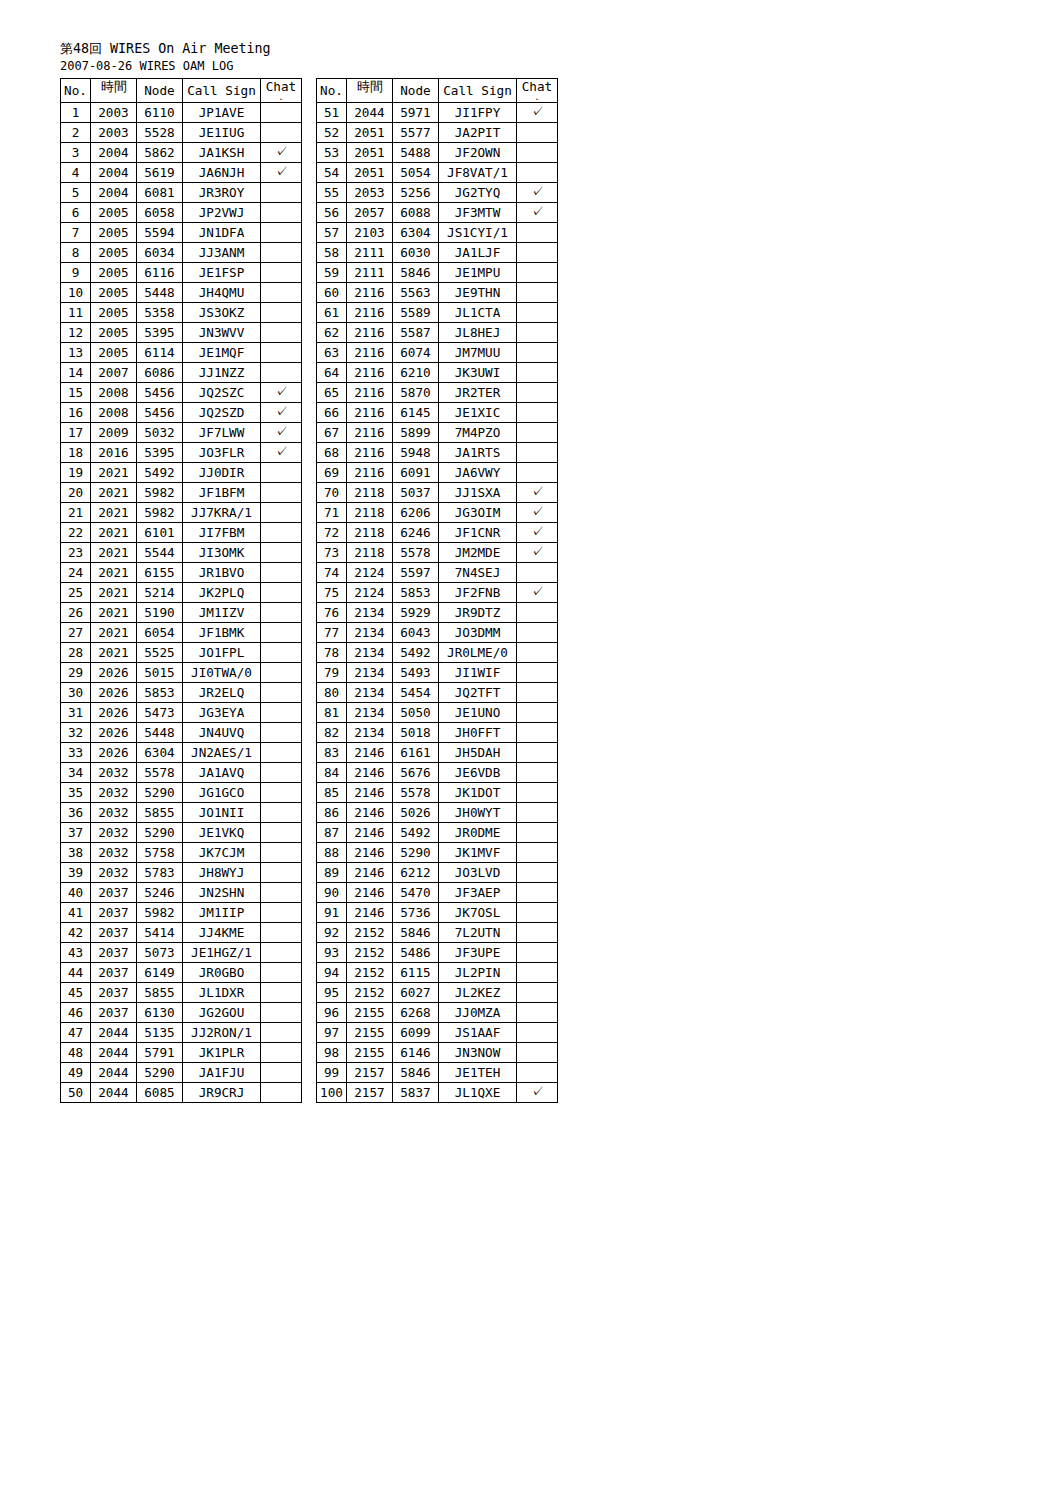第48回 WIRES On Air Meeting
2007-08-26 WIRES OAM LOG
| No. | 時間 | Node | Call Sign | Chat . |
| --- | --- | --- | --- | --- |
| 1 | 2003 | 6110 | JP1AVE | |
| 2 | 2003 | 5528 | JE1IUG | |
| 3 | 2004 | 5862 | JA1KSH | ✓ |
| 4 | 2004 | 5619 | JA6NJH | ✓ |
| 5 | 2004 | 6081 | JR3ROY | |
| 6 | 2005 | 6058 | JP2VWJ | |
| 7 | 2005 | 5594 | JN1DFA | |
| 8 | 2005 | 6034 | JJ3ANM | |
| 9 | 2005 | 6116 | JE1FSP | |
| 10 | 2005 | 5448 | JH4QMU | |
| 11 | 2005 | 5358 | JS3OKZ | |
| 12 | 2005 | 5395 | JN3WVV | |
| 13 | 2005 | 6114 | JE1MQF | |
| 14 | 2007 | 6086 | JJ1NZZ | |
| 15 | 2008 | 5456 | JQ2SZC | ✓ |
| 16 | 2008 | 5456 | JQ2SZD | ✓ |
| 17 | 2009 | 5032 | JF7LWW | ✓ |
| 18 | 2016 | 5395 | JO3FLR | ✓ |
| 19 | 2021 | 5492 | JJ0DIR | |
| 20 | 2021 | 5982 | JF1BFM | |
| 21 | 2021 | 5982 | JJ7KRA/1 | |
| 22 | 2021 | 6101 | JI7FBM | |
| 23 | 2021 | 5544 | JI3OMK | |
| 24 | 2021 | 6155 | JR1BVO | |
| 25 | 2021 | 5214 | JK2PLQ | |
| 26 | 2021 | 5190 | JM1IZV | |
| 27 | 2021 | 6054 | JF1BMK | |
| 28 | 2021 | 5525 | JO1FPL | |
| 29 | 2026 | 5015 | JI0TWA/0 | |
| 30 | 2026 | 5853 | JR2ELQ | |
| 31 | 2026 | 5473 | JG3EYA | |
| 32 | 2026 | 5448 | JN4UVQ | |
| 33 | 2026 | 6304 | JN2AES/1 | |
| 34 | 2032 | 5578 | JA1AVQ | |
| 35 | 2032 | 5290 | JG1GCO | |
| 36 | 2032 | 5855 | JO1NII | |
| 37 | 2032 | 5290 | JE1VKQ | |
| 38 | 2032 | 5758 | JK7CJM | |
| 39 | 2032 | 5783 | JH8WYJ | |
| 40 | 2037 | 5246 | JN2SHN | |
| 41 | 2037 | 5982 | JM1IIP | |
| 42 | 2037 | 5414 | JJ4KME | |
| 43 | 2037 | 5073 | JE1HGZ/1 | |
| 44 | 2037 | 6149 | JR0GBO | |
| 45 | 2037 | 5855 | JL1DXR | |
| 46 | 2037 | 6130 | JG2GOU | |
| 47 | 2044 | 5135 | JJ2RON/1 | |
| 48 | 2044 | 5791 | JK1PLR | |
| 49 | 2044 | 5290 | JA1FJU | |
| 50 | 2044 | 6085 | JR9CRJ | |
| No. | 時間 | Node | Call Sign | Chat . |
| --- | --- | --- | --- | --- |
| 51 | 2044 | 5971 | JI1FPY | ✓ |
| 52 | 2051 | 5577 | JA2PIT | |
| 53 | 2051 | 5488 | JF2OWN | |
| 54 | 2051 | 5054 | JF8VAT/1 | |
| 55 | 2053 | 5256 | JG2TYQ | ✓ |
| 56 | 2057 | 6088 | JF3MTW | ✓ |
| 57 | 2103 | 6304 | JS1CYI/1 | |
| 58 | 2111 | 6030 | JA1LJF | |
| 59 | 2111 | 5846 | JE1MPU | |
| 60 | 2116 | 5563 | JE9THN | |
| 61 | 2116 | 5589 | JL1CTA | |
| 62 | 2116 | 5587 | JL8HEJ | |
| 63 | 2116 | 6074 | JM7MUU | |
| 64 | 2116 | 6210 | JK3UWI | |
| 65 | 2116 | 5870 | JR2TER | |
| 66 | 2116 | 6145 | JE1XIC | |
| 67 | 2116 | 5899 | 7M4PZO | |
| 68 | 2116 | 5948 | JA1RTS | |
| 69 | 2116 | 6091 | JA6VWY | |
| 70 | 2118 | 5037 | JJ1SXA | ✓ |
| 71 | 2118 | 6206 | JG3OIM | ✓ |
| 72 | 2118 | 6246 | JF1CNR | ✓ |
| 73 | 2118 | 5578 | JM2MDE | ✓ |
| 74 | 2124 | 5597 | 7N4SEJ | |
| 75 | 2124 | 5853 | JF2FNB | ✓ |
| 76 | 2134 | 5929 | JR9DTZ | |
| 77 | 2134 | 6043 | JO3DMM | |
| 78 | 2134 | 5492 | JR0LME/0 | |
| 79 | 2134 | 5493 | JI1WIF | |
| 80 | 2134 | 5454 | JQ2TFT | |
| 81 | 2134 | 5050 | JE1UNO | |
| 82 | 2134 | 5018 | JH0FFT | |
| 83 | 2146 | 6161 | JH5DAH | |
| 84 | 2146 | 5676 | JE6VDB | |
| 85 | 2146 | 5578 | JK1DOT | |
| 86 | 2146 | 5026 | JH0WYT | |
| 87 | 2146 | 5492 | JR0DME | |
| 88 | 2146 | 5290 | JK1MVF | |
| 89 | 2146 | 6212 | JO3LVD | |
| 90 | 2146 | 5470 | JF3AEP | |
| 91 | 2146 | 5736 | JK7OSL | |
| 92 | 2152 | 5846 | 7L2UTN | |
| 93 | 2152 | 5486 | JF3UPE | |
| 94 | 2152 | 6115 | JL2PIN | |
| 95 | 2152 | 6027 | JL2KEZ | |
| 96 | 2155 | 6268 | JJ0MZA | |
| 97 | 2155 | 6099 | JS1AAF | |
| 98 | 2155 | 6146 | JN3NOW | |
| 99 | 2157 | 5846 | JE1TEH | |
| 100 | 2157 | 5837 | JL1QXE | ✓ |